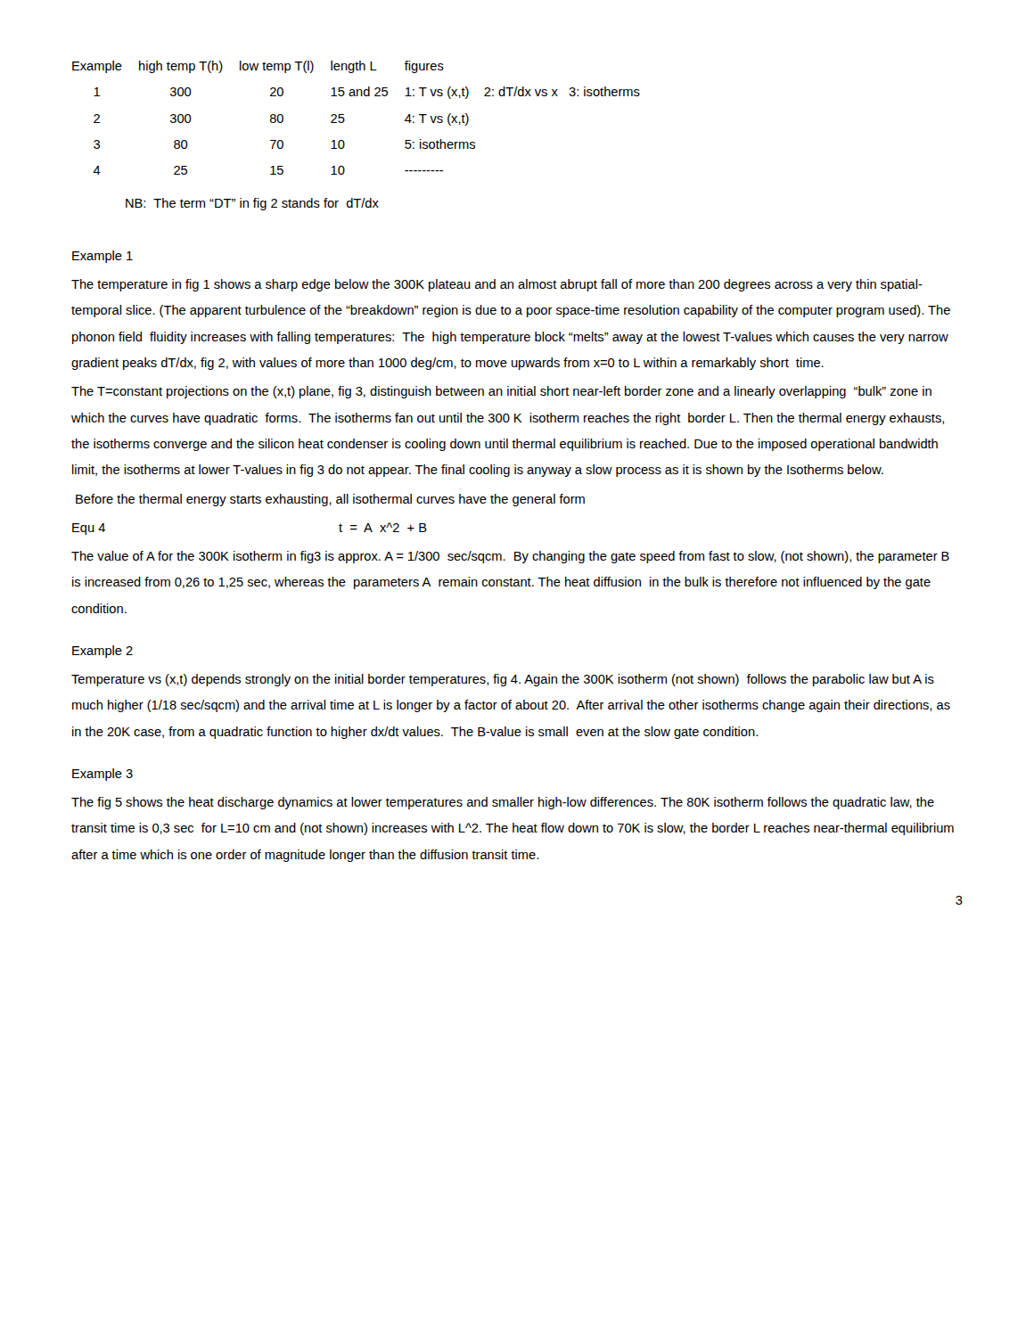| Example | high temp T(h) | low temp T(l) | length L | figures |
| --- | --- | --- | --- | --- |
| 1 | 300 | 20 | 15 and 25 | 1: T vs (x,t) 2: dT/dx vs x 3: isotherms |
| 2 | 300 | 80 | 25 | 4: T vs (x,t) |
| 3 | 80 | 70 | 10 | 5: isotherms |
| 4 | 25 | 15 | 10 | --------- |
NB: The term “DT” in fig 2 stands for dT/dx
Example 1
The temperature in fig 1 shows a sharp edge below the 300K plateau and an almost abrupt fall of more than 200 degrees across a very thin spatial-temporal slice. (The apparent turbulence of the “breakdown” region is due to a poor space-time resolution capability of the computer program used). The phonon field fluidity increases with falling temperatures: The high temperature block “melts” away at the lowest T-values which causes the very narrow gradient peaks dT/dx, fig 2, with values of more than 1000 deg/cm, to move upwards from x=0 to L within a remarkably short time.
The T=constant projections on the (x,t) plane, fig 3, distinguish between an initial short near-left border zone and a linearly overlapping “bulk” zone in which the curves have quadratic forms. The isotherms fan out until the 300 K isotherm reaches the right border L. Then the thermal energy exhausts, the isotherms converge and the silicon heat condenser is cooling down until thermal equilibrium is reached. Due to the imposed operational bandwidth limit, the isotherms at lower T-values in fig 3 do not appear. The final cooling is anyway a slow process as it is shown by the Isotherms below.
Before the thermal energy starts exhausting, all isothermal curves have the general form
Equ 4 t = A x^2 + B
The value of A for the 300K isotherm in fig3 is approx. A = 1/300 sec/sqcm. By changing the gate speed from fast to slow, (not shown), the parameter B is increased from 0,26 to 1,25 sec, whereas the parameters A remain constant. The heat diffusion in the bulk is therefore not influenced by the gate condition.
Example 2
Temperature vs (x,t) depends strongly on the initial border temperatures, fig 4. Again the 300K isotherm (not shown) follows the parabolic law but A is much higher (1/18 sec/sqcm) and the arrival time at L is longer by a factor of about 20. After arrival the other isotherms change again their directions, as in the 20K case, from a quadratic function to higher dx/dt values. The B-value is small even at the slow gate condition.
Example 3
The fig 5 shows the heat discharge dynamics at lower temperatures and smaller high-low differences. The 80K isotherm follows the quadratic law, the transit time is 0,3 sec for L=10 cm and (not shown) increases with L^2. The heat flow down to 70K is slow, the border L reaches near-thermal equilibrium after a time which is one order of magnitude longer than the diffusion transit time.
3